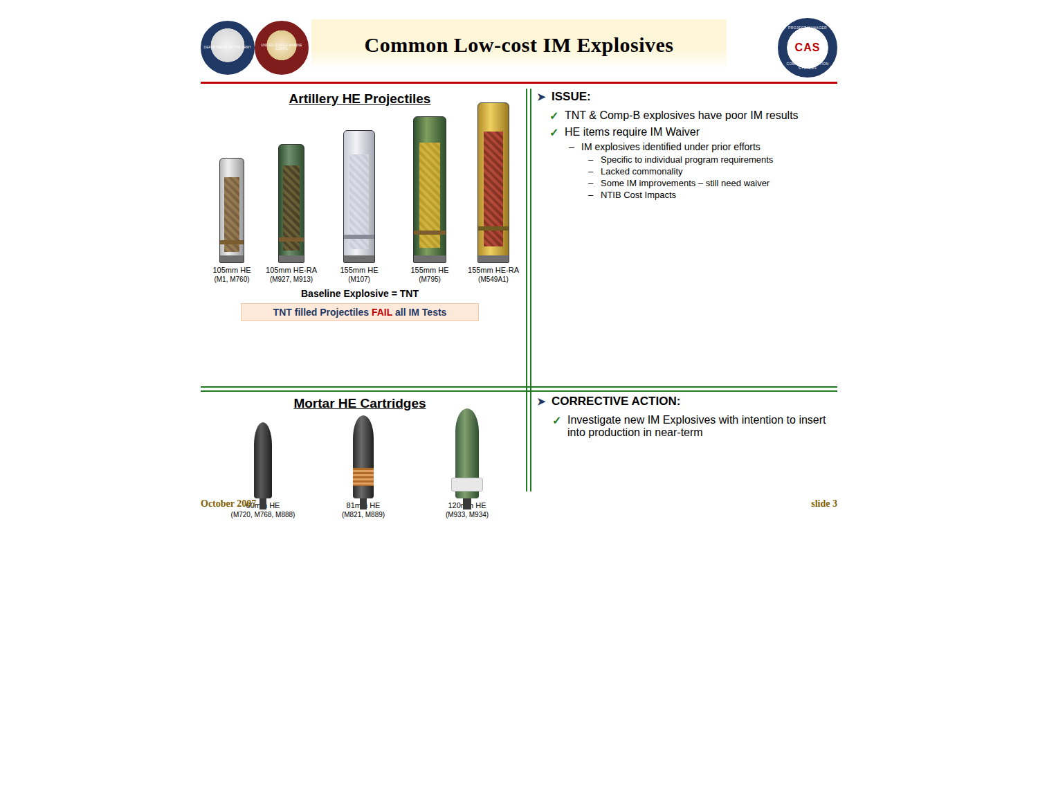Common Low-cost IM Explosives
PROJECT MANAGER
CAS
COMBAT AMMUNITION SYSTEMS
Artillery HE Projectiles
105mm HE
(M1, M760)
105mm HE-RA
(M927, M913)
155mm HE
(M107)
155mm HE
(M795)
155mm HE-RA
(M549A1)
Baseline Explosive = TNT
TNT filled Projectiles FAIL all IM Tests
Mortar HE Cartridges
60mm HE
(M720, M768, M888)
81mm HE
(M821, M889)
120mm HE
(M933, M934)
Baseline Explosive = Comp-B
Comp-B filled Cartridges FAIL IM Tests
ISSUE:
TNT & Comp-B explosives have poor IM results
HE items require IM Waiver
IM explosives identified under prior efforts
Specific to individual program requirements
Lacked commonality
Some IM improvements – still need waiver
NTIB Cost Impacts
CORRECTIVE ACTION:
Investigate new IM Explosives with intention to insert into production in near-term
October 2007 slide 3